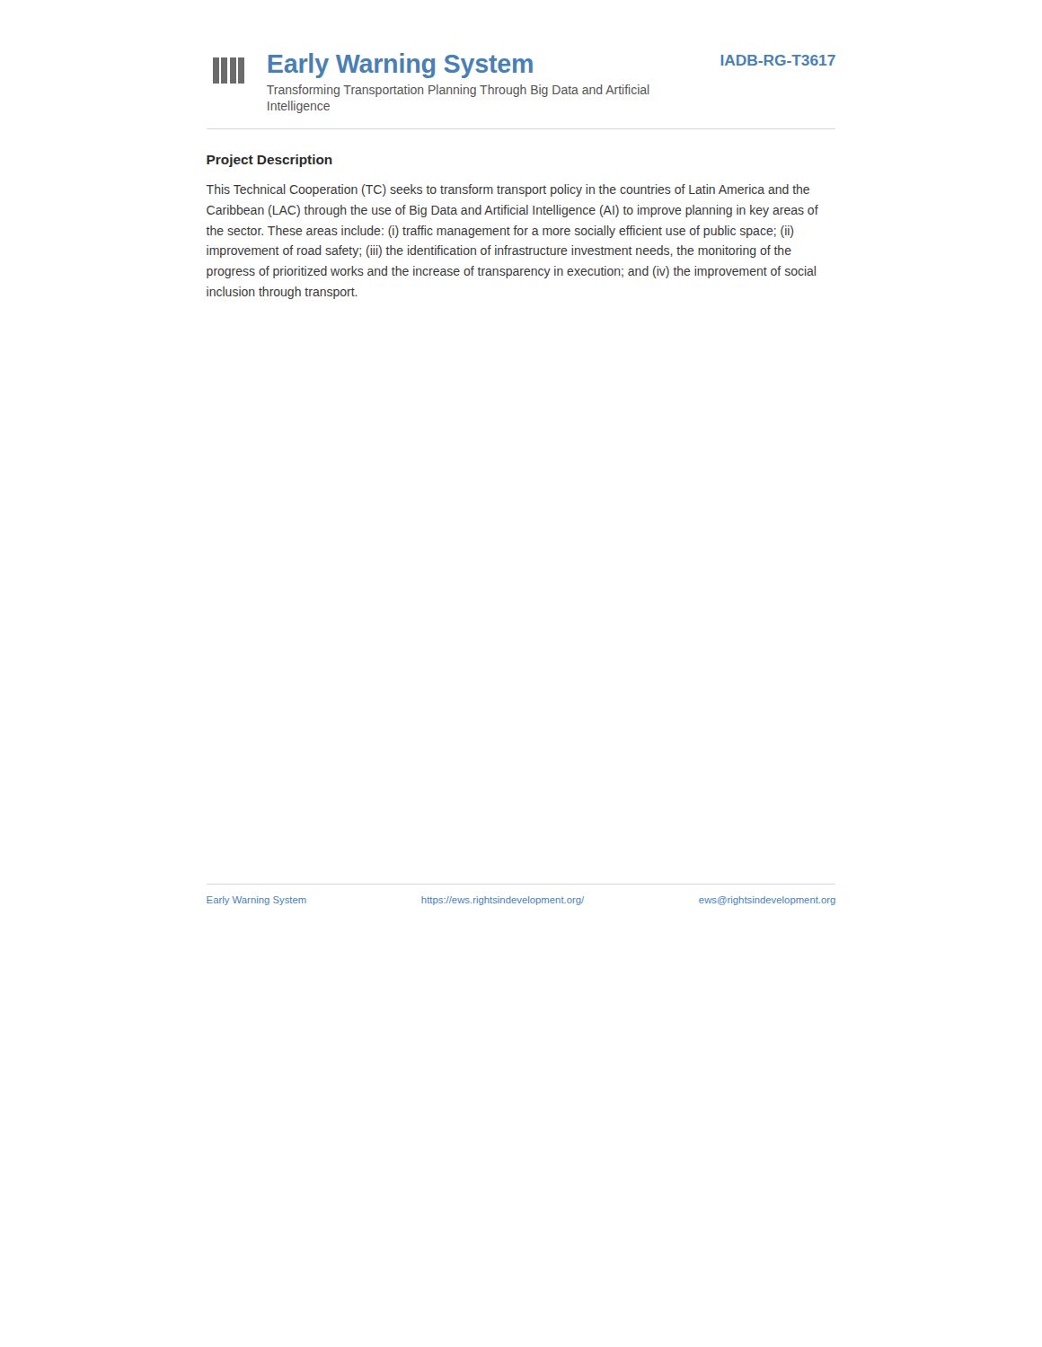Early Warning System
Transforming Transportation Planning Through Big Data and Artificial Intelligence
IADB-RG-T3617
Project Description
This Technical Cooperation (TC) seeks to transform transport policy in the countries of Latin America and the Caribbean (LAC) through the use of Big Data and Artificial Intelligence (AI) to improve planning in key areas of the sector. These areas include: (i) traffic management for a more socially efficient use of public space; (ii) improvement of road safety; (iii) the identification of infrastructure investment needs, the monitoring of the progress of prioritized works and the increase of transparency in execution; and (iv) the improvement of social inclusion through transport.
Early Warning System https://ews.rightsindevelopment.org/ ews@rightsindevelopment.org